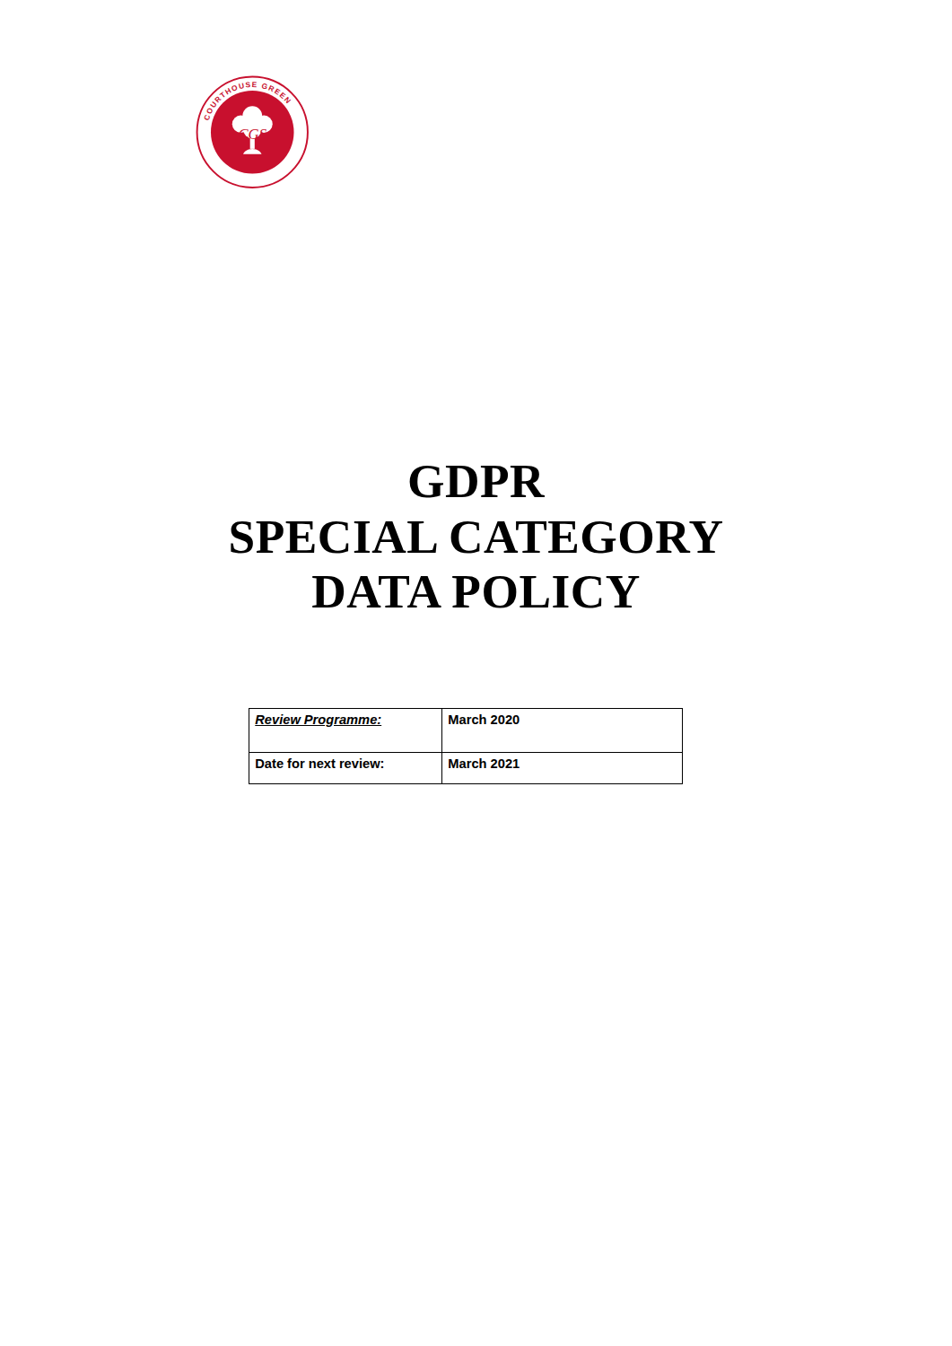CGS COURTHOUSE GREEN PRIMARY SCHOOL
GDPR SPECIAL CATEGORY DATA POLICY
| Review Programme: | March 2020 |
| Date for next review: | March 2021 |